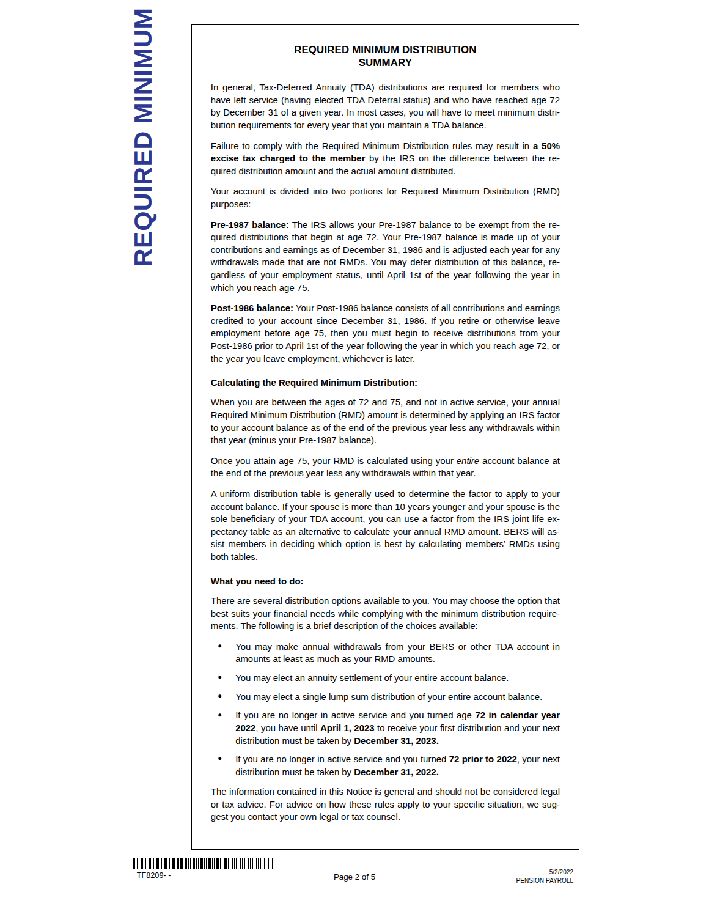REQUIRED MINIMUM DISTRIBUTION
REQUIRED MINIMUM DISTRIBUTIONSUMMARY
In general, Tax-Deferred Annuity (TDA) distributions are required for members who have left service (having elected TDA Deferral status) and who have reached age 72 by December 31 of a given year. In most cases, you will have to meet minimum distribution requirements for every year that you maintain a TDA balance.
Failure to comply with the Required Minimum Distribution rules may result in a 50% excise tax charged to the member by the IRS on the difference between the required distribution amount and the actual amount distributed.
Your account is divided into two portions for Required Minimum Distribution (RMD) purposes:
Pre-1987 balance: The IRS allows your Pre-1987 balance to be exempt from the required distributions that begin at age 72. Your Pre-1987 balance is made up of your contributions and earnings as of December 31, 1986 and is adjusted each year for any withdrawals made that are not RMDs. You may defer distribution of this balance, regardless of your employment status, until April 1st of the year following the year in which you reach age 75.
Post-1986 balance: Your Post-1986 balance consists of all contributions and earnings credited to your account since December 31, 1986. If you retire or otherwise leave employment before age 75, then you must begin to receive distributions from your Post-1986 prior to April 1st of the year following the year in which you reach age 72, or the year you leave employment, whichever is later.
Calculating the Required Minimum Distribution:
When you are between the ages of 72 and 75, and not in active service, your annual Required Minimum Distribution (RMD) amount is determined by applying an IRS factor to your account balance as of the end of the previous year less any withdrawals within that year (minus your Pre-1987 balance).
Once you attain age 75, your RMD is calculated using your entire account balance at the end of the previous year less any withdrawals within that year.
A uniform distribution table is generally used to determine the factor to apply to your account balance. If your spouse is more than 10 years younger and your spouse is the sole beneficiary of your TDA account, you can use a factor from the IRS joint life expectancy table as an alternative to calculate your annual RMD amount. BERS will assist members in deciding which option is best by calculating members’ RMDs using both tables.
What you need to do:
There are several distribution options available to you. You may choose the option that best suits your financial needs while complying with the minimum distribution requirements. The following is a brief description of the choices available:
You may make annual withdrawals from your BERS or other TDA account in amounts at least as much as your RMD amounts.
You may elect an annuity settlement of your entire account balance.
You may elect a single lump sum distribution of your entire account balance.
If you are no longer in active service and you turned age 72 in calendar year 2022, you have until April 1, 2023 to receive your first distribution and your next distribution must be taken by December 31, 2023.
If you are no longer in active service and you turned 72 prior to 2022, your next distribution must be taken by December 31, 2022.
The information contained in this Notice is general and should not be considered legal or tax advice. For advice on how these rules apply to your specific situation, we suggest you contact your own legal or tax counsel.
TF8209- -
Page 2 of 5
5/2/2022
PENSION PAYROLL